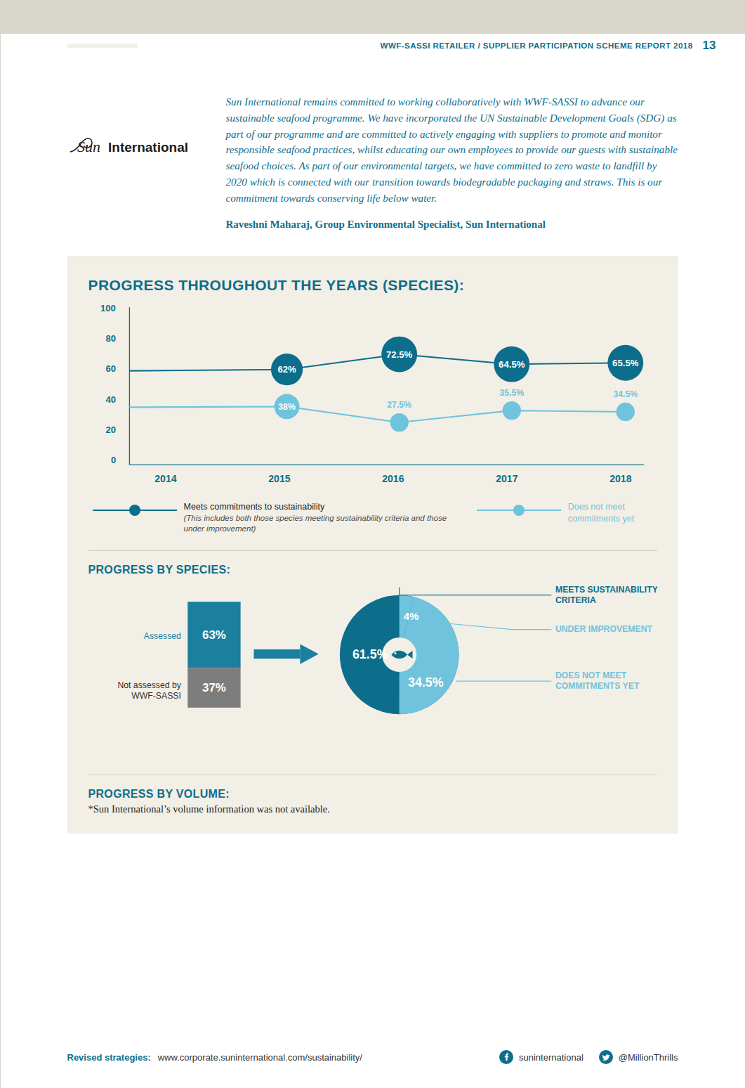WWF-SASSI Retailer / Supplier Participation Scheme Report 2018
13
Sun International
Sun International remains committed to working collaboratively with WWF-SASSI to advance our sustainable seafood programme. We have incorporated the UN Sustainable Development Goals (SDG) as part of our programme and are committed to actively engaging with suppliers to promote and monitor responsible seafood practices, whilst educating our own employees to provide our guests with sustainable seafood choices. As part of our environmental targets, we have committed to zero waste to landfill by 2020 which is connected with our transition towards biodegradable packaging and straws. This is our commitment towards conserving life below water.
Raveshni Maharaj, Group Environmental Specialist, Sun International
Progress throughout the years (species):
100 80 60 40 20 0 2014 2015 2016 2017 2018 62% 72.5% 64.5% 65.5% 38% 27.5% 35.5% 34.5%
Meets commitments to sustainability (This includes both those species meeting sustainability criteria and those under improvement)
Does not meet commitments yet
Progress by species:
63% 37% Assessed Not assessed by WWF-SASSI 61.5% 34.5% 4% MEETS SUSTAINABILITY CRITERIA UNDER IMPROVEMENT DOES NOT MEET COMMITMENTS YET
Progress by volume:
*Sun International’s volume information was not available.
Revised strategies: www.corporate.suninternational.com/sustainability/
suninternational @MillionThrills